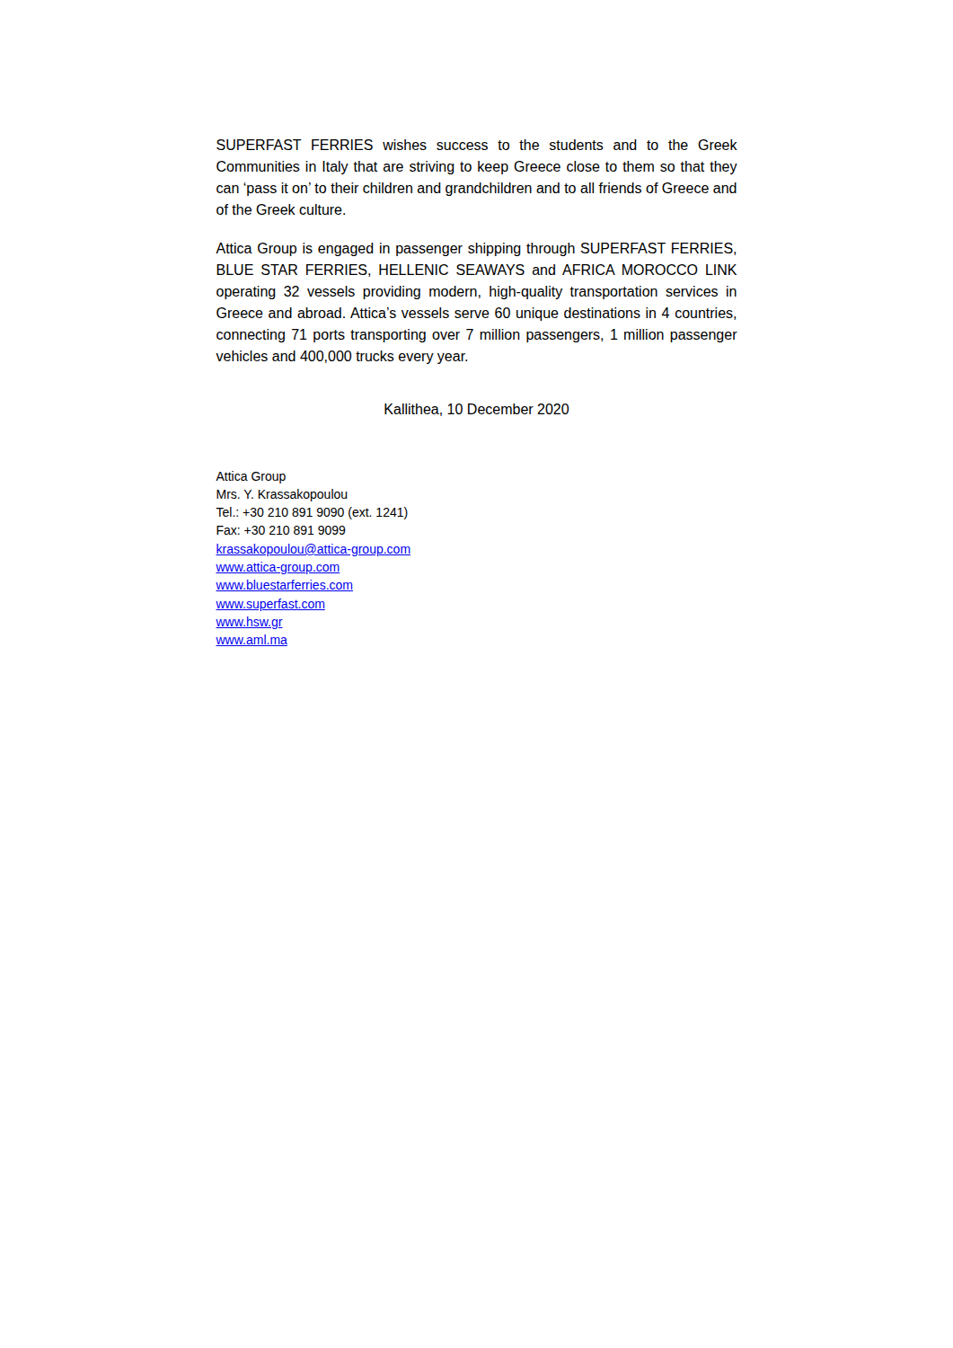SUPERFAST FERRIES wishes success to the students and to the Greek Communities in Italy that are striving to keep Greece close to them so that they can ‘pass it on’ to their children and grandchildren and to all friends of Greece and of the Greek culture.
Attica Group is engaged in passenger shipping through SUPERFAST FERRIES, BLUE STAR FERRIES, HELLENIC SEAWAYS and AFRICA MOROCCO LINK operating 32 vessels providing modern, high-quality transportation services in Greece and abroad. Attica’s vessels serve 60 unique destinations in 4 countries, connecting 71 ports transporting over 7 million passengers, 1 million passenger vehicles and 400,000 trucks every year.
Kallithea, 10 December 2020
Attica Group
Mrs. Y. Krassakopoulou
Tel.: +30 210 891 9090 (ext. 1241)
Fax: +30 210 891 9099
krassakopoulou@attica-group.com
www.attica-group.com
www.bluestarferries.com
www.superfast.com
www.hsw.gr
www.aml.ma